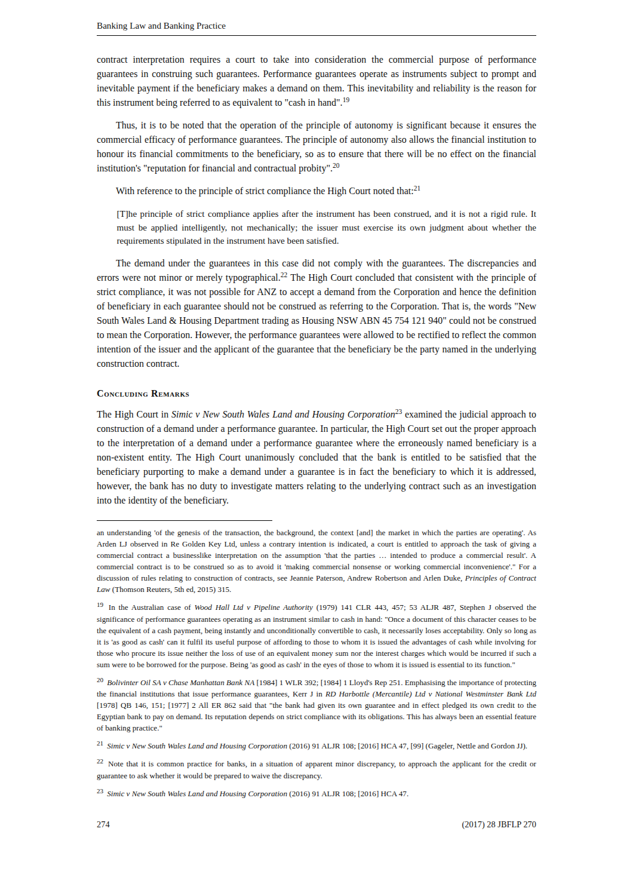Banking Law and Banking Practice
contract interpretation requires a court to take into consideration the commercial purpose of performance guarantees in construing such guarantees. Performance guarantees operate as instruments subject to prompt and inevitable payment if the beneficiary makes a demand on them. This inevitability and reliability is the reason for this instrument being referred to as equivalent to "cash in hand".19
Thus, it is to be noted that the operation of the principle of autonomy is significant because it ensures the commercial efficacy of performance guarantees. The principle of autonomy also allows the financial institution to honour its financial commitments to the beneficiary, so as to ensure that there will be no effect on the financial institution's "reputation for financial and contractual probity".20
With reference to the principle of strict compliance the High Court noted that:21
[T]he principle of strict compliance applies after the instrument has been construed, and it is not a rigid rule. It must be applied intelligently, not mechanically; the issuer must exercise its own judgment about whether the requirements stipulated in the instrument have been satisfied.
The demand under the guarantees in this case did not comply with the guarantees. The discrepancies and errors were not minor or merely typographical.22 The High Court concluded that consistent with the principle of strict compliance, it was not possible for ANZ to accept a demand from the Corporation and hence the definition of beneficiary in each guarantee should not be construed as referring to the Corporation. That is, the words "New South Wales Land & Housing Department trading as Housing NSW ABN 45 754 121 940" could not be construed to mean the Corporation. However, the performance guarantees were allowed to be rectified to reflect the common intention of the issuer and the applicant of the guarantee that the beneficiary be the party named in the underlying construction contract.
Concluding Remarks
The High Court in Simic v New South Wales Land and Housing Corporation23 examined the judicial approach to construction of a demand under a performance guarantee. In particular, the High Court set out the proper approach to the interpretation of a demand under a performance guarantee where the erroneously named beneficiary is a non-existent entity. The High Court unanimously concluded that the bank is entitled to be satisfied that the beneficiary purporting to make a demand under a guarantee is in fact the beneficiary to which it is addressed, however, the bank has no duty to investigate matters relating to the underlying contract such as an investigation into the identity of the beneficiary.
an understanding 'of the genesis of the transaction, the background, the context [and] the market in which the parties are operating'. As Arden LJ observed in Re Golden Key Ltd, unless a contrary intention is indicated, a court is entitled to approach the task of giving a commercial contract a businesslike interpretation on the assumption 'that the parties … intended to produce a commercial result'. A commercial contract is to be construed so as to avoid it 'making commercial nonsense or working commercial inconvenience'." For a discussion of rules relating to construction of contracts, see Jeannie Paterson, Andrew Robertson and Arlen Duke, Principles of Contract Law (Thomson Reuters, 5th ed, 2015) 315.
19 In the Australian case of Wood Hall Ltd v Pipeline Authority (1979) 141 CLR 443, 457; 53 ALJR 487, Stephen J observed the significance of performance guarantees operating as an instrument similar to cash in hand: "Once a document of this character ceases to be the equivalent of a cash payment, being instantly and unconditionally convertible to cash, it necessarily loses acceptability. Only so long as it is 'as good as cash' can it fulfil its useful purpose of affording to those to whom it is issued the advantages of cash while involving for those who procure its issue neither the loss of use of an equivalent money sum nor the interest charges which would be incurred if such a sum were to be borrowed for the purpose. Being 'as good as cash' in the eyes of those to whom it is issued is essential to its function."
20 Bolivinter Oil SA v Chase Manhattan Bank NA [1984] 1 WLR 392; [1984] 1 Lloyd's Rep 251. Emphasising the importance of protecting the financial institutions that issue performance guarantees, Kerr J in RD Harbottle (Mercantile) Ltd v National Westminster Bank Ltd [1978] QB 146, 151; [1977] 2 All ER 862 said that "the bank had given its own guarantee and in effect pledged its own credit to the Egyptian bank to pay on demand. Its reputation depends on strict compliance with its obligations. This has always been an essential feature of banking practice."
21 Simic v New South Wales Land and Housing Corporation (2016) 91 ALJR 108; [2016] HCA 47, [99] (Gageler, Nettle and Gordon JJ).
22 Note that it is common practice for banks, in a situation of apparent minor discrepancy, to approach the applicant for the credit or guarantee to ask whether it would be prepared to waive the discrepancy.
23 Simic v New South Wales Land and Housing Corporation (2016) 91 ALJR 108; [2016] HCA 47.
274 (2017) 28 JBFLP 270